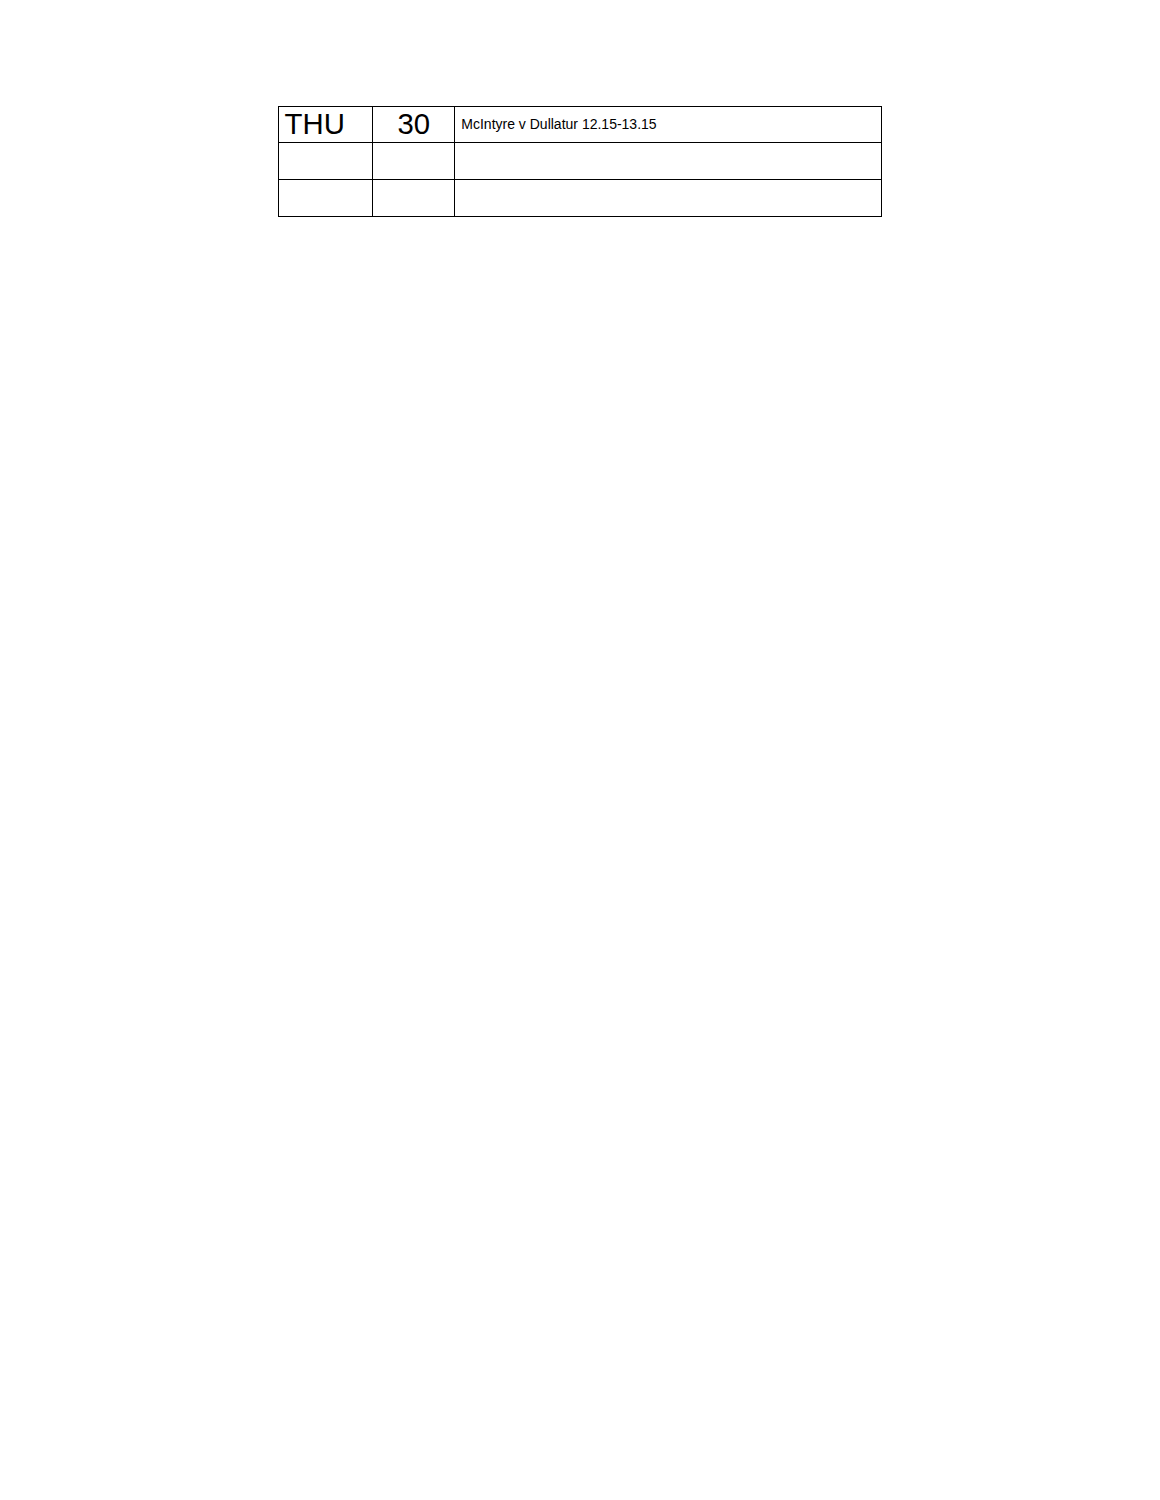| THU | 30 | McIntyre v Dullatur 12.15-13.15 |